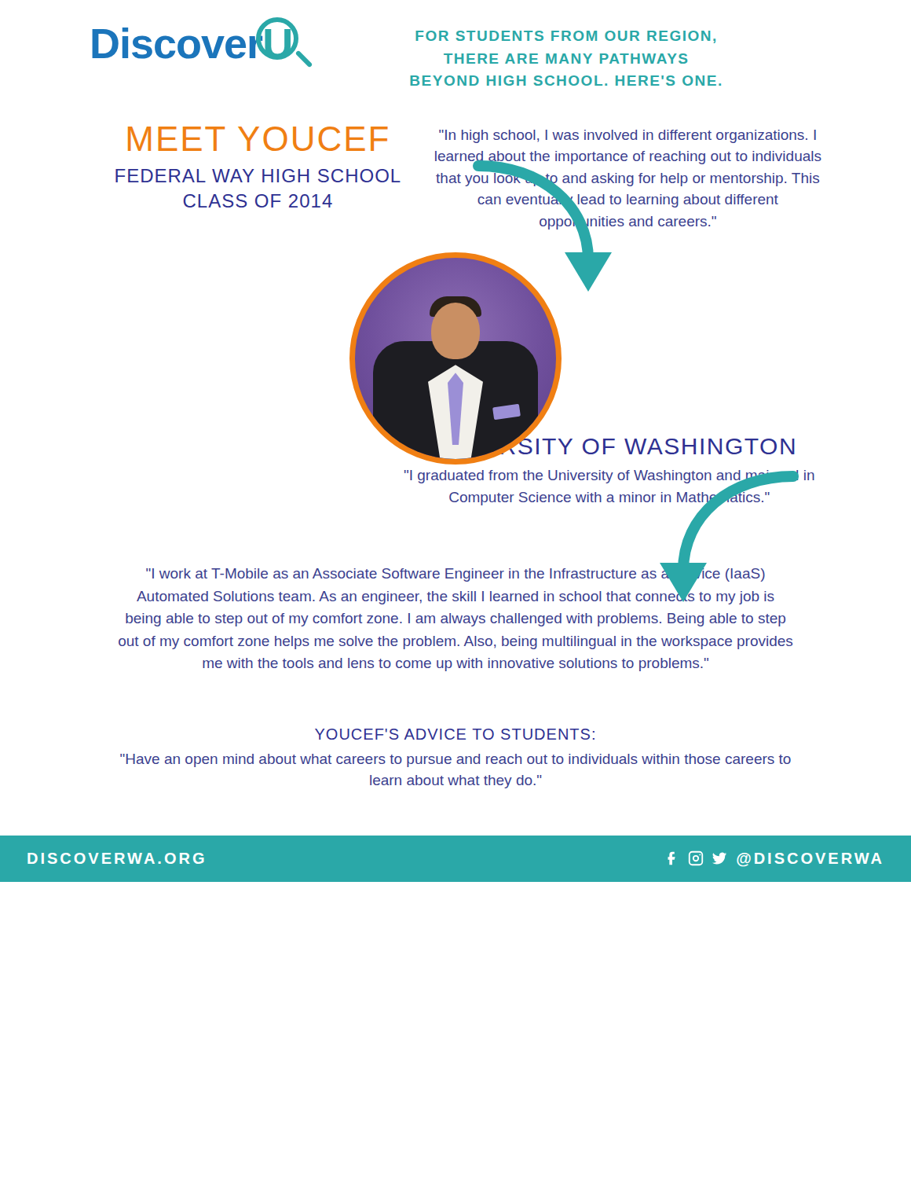DiscoverU
For students from our region,
there are many pathways
beyond high school. Here's one.
MEET YOUCEF
FEDERAL WAY HIGH SCHOOL
CLASS OF 2014
"In high school, I was involved in different organizations. I learned about the importance of reaching out to individuals that you look up to and asking for help or mentorship. This can eventually lead to learning about different opportunities and careers."
UNIVERSITY OF WASHINGTON
"I graduated from the University of Washington and majored in Computer Science with a minor in Mathematics."
"I work at T-Mobile as an Associate Software Engineer in the Infrastructure as a service (IaaS) Automated Solutions team. As an engineer, the skill I learned in school that connects to my job is being able to step out of my comfort zone. I am always challenged with problems. Being able to step out of my comfort zone helps me solve the problem. Also, being multilingual in the workspace provides me with the tools and lens to come up with innovative solutions to problems."
YOUCEF'S ADVICE TO STUDENTS:
"Have an open mind about what careers to pursue and reach out to individuals within those careers to learn about what they do."
DISCOVERWA.ORG
@DISCOVERWA